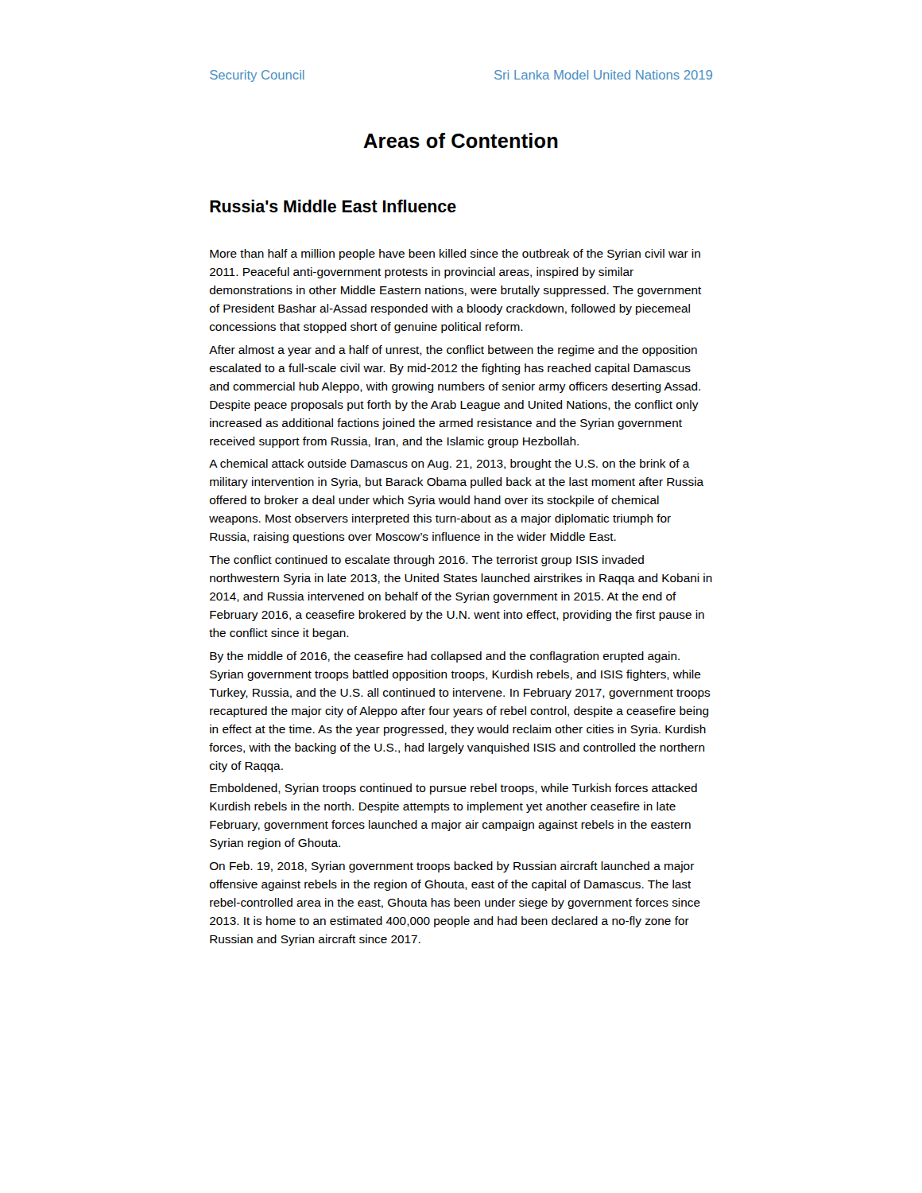Security Council
Sri Lanka Model United Nations 2019
Areas of Contention
Russia's Middle East Influence
More than half a million people have been killed since the outbreak of the Syrian civil war in 2011. Peaceful anti-government protests in provincial areas, inspired by similar demonstrations in other Middle Eastern nations, were brutally suppressed. The government of President Bashar al-Assad responded with a bloody crackdown, followed by piecemeal concessions that stopped short of genuine political reform.
After almost a year and a half of unrest, the conflict between the regime and the opposition escalated to a full-scale civil war. By mid-2012 the fighting has reached capital Damascus and commercial hub Aleppo, with growing numbers of senior army officers deserting Assad. Despite peace proposals put forth by the Arab League and United Nations, the conflict only increased as additional factions joined the armed resistance and the Syrian government received support from Russia, Iran, and the Islamic group Hezbollah.
A chemical attack outside Damascus on Aug. 21, 2013, brought the U.S. on the brink of a military intervention in Syria, but Barack Obama pulled back at the last moment after Russia offered to broker a deal under which Syria would hand over its stockpile of chemical weapons. Most observers interpreted this turn-about as a major diplomatic triumph for Russia, raising questions over Moscow’s influence in the wider Middle East.
The conflict continued to escalate through 2016. The terrorist group ISIS invaded northwestern Syria in late 2013, the United States launched airstrikes in Raqqa and Kobani in 2014, and Russia intervened on behalf of the Syrian government in 2015. At the end of February 2016, a ceasefire brokered by the U.N. went into effect, providing the first pause in the conflict since it began.
By the middle of 2016, the ceasefire had collapsed and the conflagration erupted again. Syrian government troops battled opposition troops, Kurdish rebels, and ISIS fighters, while Turkey, Russia, and the U.S. all continued to intervene. In February 2017, government troops recaptured the major city of Aleppo after four years of rebel control, despite a ceasefire being in effect at the time. As the year progressed, they would reclaim other cities in Syria. Kurdish forces, with the backing of the U.S., had largely vanquished ISIS and controlled the northern city of Raqqa.
Emboldened, Syrian troops continued to pursue rebel troops, while Turkish forces attacked Kurdish rebels in the north. Despite attempts to implement yet another ceasefire in late February, government forces launched a major air campaign against rebels in the eastern Syrian region of Ghouta.
On Feb. 19, 2018, Syrian government troops backed by Russian aircraft launched a major offensive against rebels in the region of Ghouta, east of the capital of Damascus. The last rebel-controlled area in the east, Ghouta has been under siege by government forces since 2013. It is home to an estimated 400,000 people and had been declared a no-fly zone for Russian and Syrian aircraft since 2017.